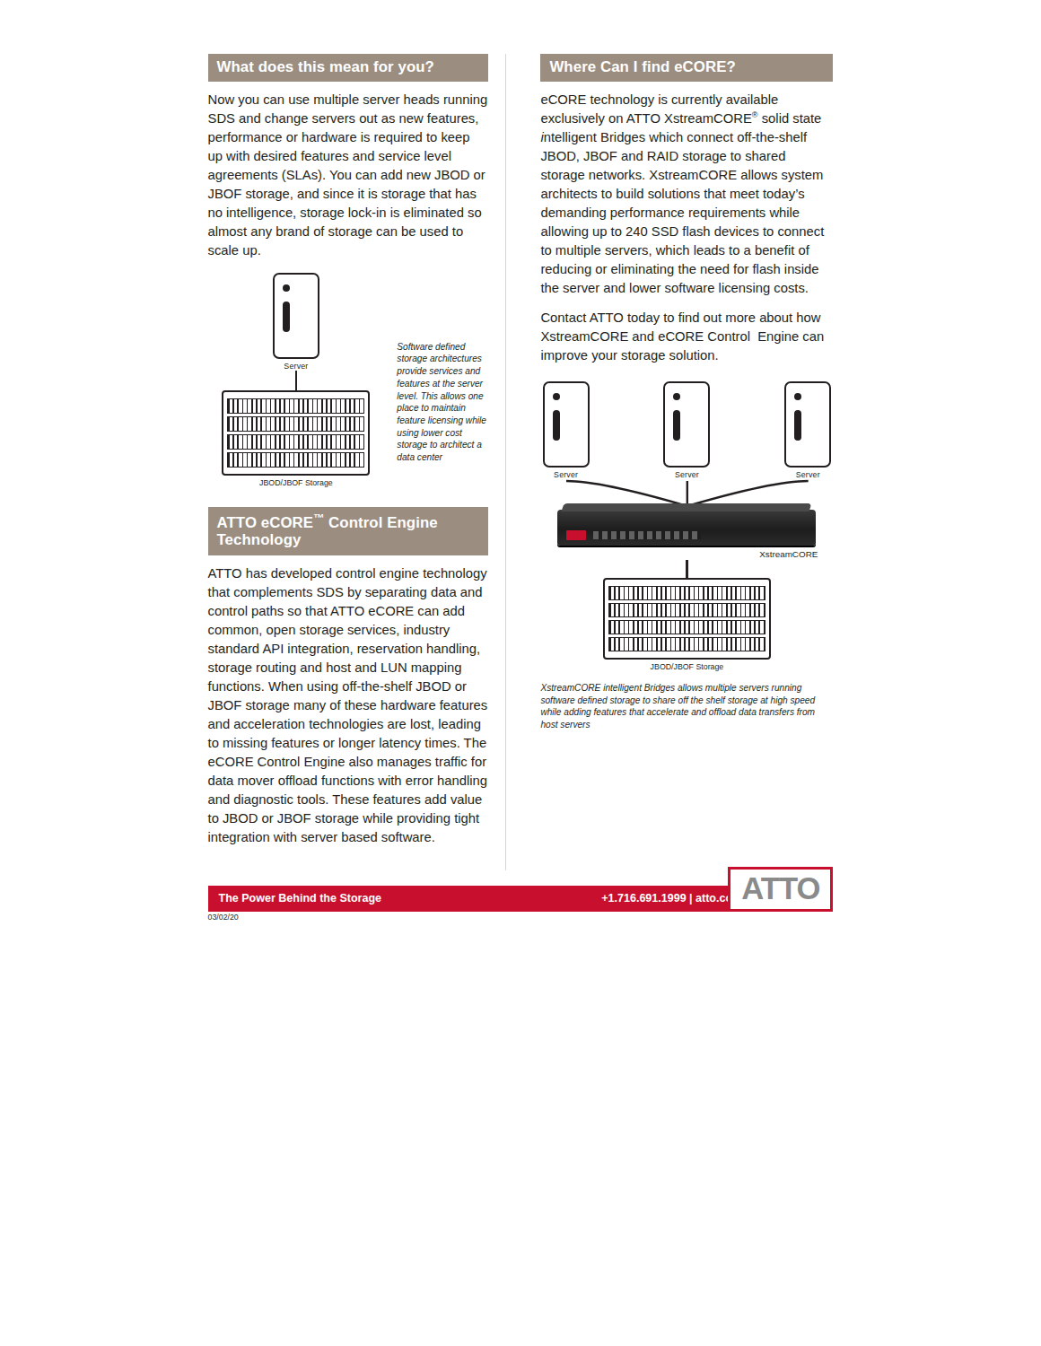What does this mean for you?
Now you can use multiple server heads running SDS and change servers out as new features, performance or hardware is required to keep up with desired features and service level agreements (SLAs). You can add new JBOD or JBOF storage, and since it is storage that has no intelligence, storage lock-in is eliminated so almost any brand of storage can be used to scale up.
Server
JBOD/JBOF Storage
Software defined storage architectures provide services and features at the server level. This allows one place to maintain feature licensing while using lower cost storage to architect a data center
ATTO eCORE™ Control Engine Technology
ATTO has developed control engine technology that complements SDS by separating data and control paths so that ATTO eCORE can add common, open storage services, industry standard API integration, reservation handling, storage routing and host and LUN mapping functions. When using off-the-shelf JBOD or JBOF storage many of these hardware features and acceleration technologies are lost, leading to missing features or longer latency times. The eCORE Control Engine also manages traffic for data mover offload functions with error handling and diagnostic tools. These features add value to JBOD or JBOF storage while providing tight integration with server based software.
Where Can I find eCORE?
eCORE technology is currently available exclusively on ATTO XstreamCORE® solid state intelligent Bridges which connect off-the-shelf JBOD, JBOF and RAID storage to shared storage networks. XstreamCORE allows system architects to build solutions that meet today’s demanding performance requirements while allowing up to 240 SSD flash devices to connect to multiple servers, which leads to a benefit of reducing or eliminating the need for flash inside the server and lower software licensing costs.
Contact ATTO today to find out more about how XstreamCORE and eCORE Control Engine can improve your storage solution.
Server
Server
Server
XstreamCORE
JBOD/JBOF Storage
XstreamCORE intelligent Bridges allows multiple servers running software defined storage to share off the shelf storage at high speed while adding features that accelerate and offload data transfers from host servers
The Power Behind the Storage +1.716.691.1999 | atto.com
ATTO
03/02/20